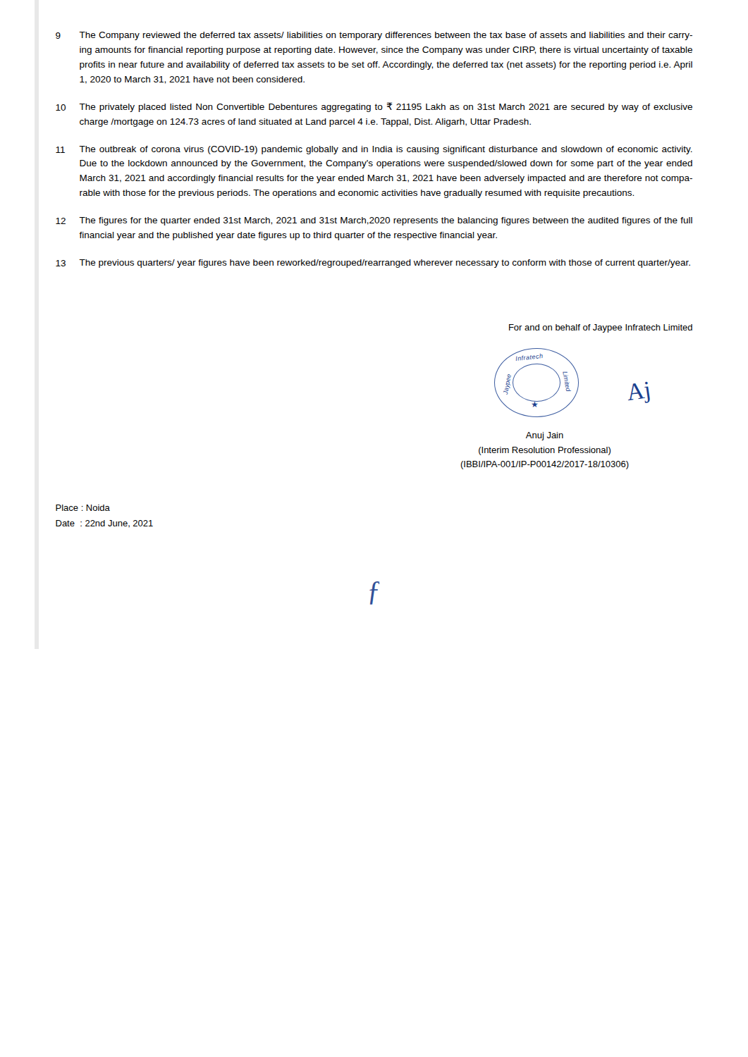9
The Company reviewed the deferred tax assets/ liabilities on temporary differences between the tax base of assets and liabilities and their carrying amounts for financial reporting purpose at reporting date. However, since the Company was under CIRP, there is virtual uncertainty of taxable profits in near future and availability of deferred tax assets to be set off. Accordingly, the deferred tax (net assets) for the reporting period i.e. April 1, 2020 to March 31, 2021 have not been considered.
10
The privately placed listed Non Convertible Debentures aggregating to ₹ 21195 Lakh as on 31st March 2021 are secured by way of exclusive charge /mortgage on 124.73 acres of land situated at Land parcel 4 i.e. Tappal, Dist. Aligarh, Uttar Pradesh.
11
The outbreak of corona virus (COVID-19) pandemic globally and in India is causing significant disturbance and slowdown of economic activity. Due to the lockdown announced by the Government, the Company's operations were suspended/slowed down for some part of the year ended March 31, 2021 and accordingly financial results for the year ended March 31, 2021 have been adversely impacted and are therefore not comparable with those for the previous periods. The operations and economic activities have gradually resumed with requisite precautions.
12
The figures for the quarter ended 31st March, 2021 and 31st March,2020 represents the balancing figures between the audited figures of the full financial year and the published year date figures up to third quarter of the respective financial year.
13
The previous quarters/ year figures have been reworked/regrouped/rearranged wherever necessary to conform with those of current quarter/year.
For and on behalf of Jaypee Infratech Limited
Infratech
Jaypee
Limited
★
Aj
Anuj Jain
(Interim Resolution Professional)
(IBBI/IPA-001/IP-P00142/2017-18/10306)
Place : Noida
Date : 22nd June, 2021
ƒ